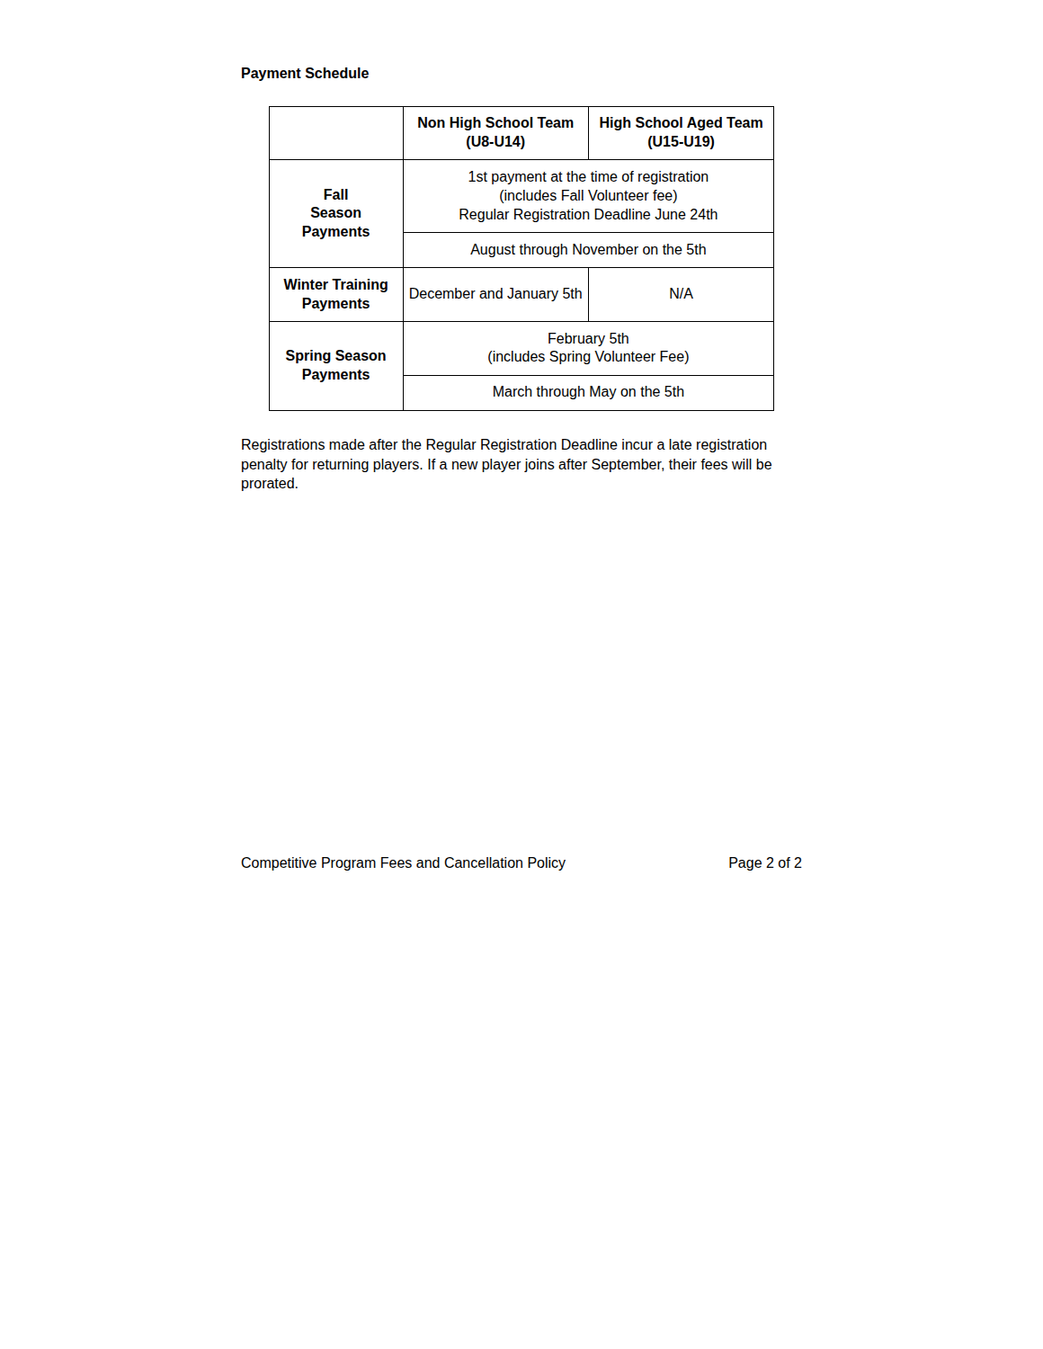Payment Schedule
| | Non High School Team (U8-U14) | High School Aged Team (U15-U19) |
| Fall Season Payments | 1st payment at the time of registration (includes Fall Volunteer fee) Regular Registration Deadline June 24th |
| August through November on the 5th |
| Winter Training Payments | December and January 5th | N/A |
| Spring Season Payments | February 5th (includes Spring Volunteer Fee) |
| March through May on the 5th |
Registrations made after the Regular Registration Deadline incur a late registration penalty for returning players. If a new player joins after September, their fees will be prorated.
Competitive Program Fees and Cancellation Policy Page 2 of 2